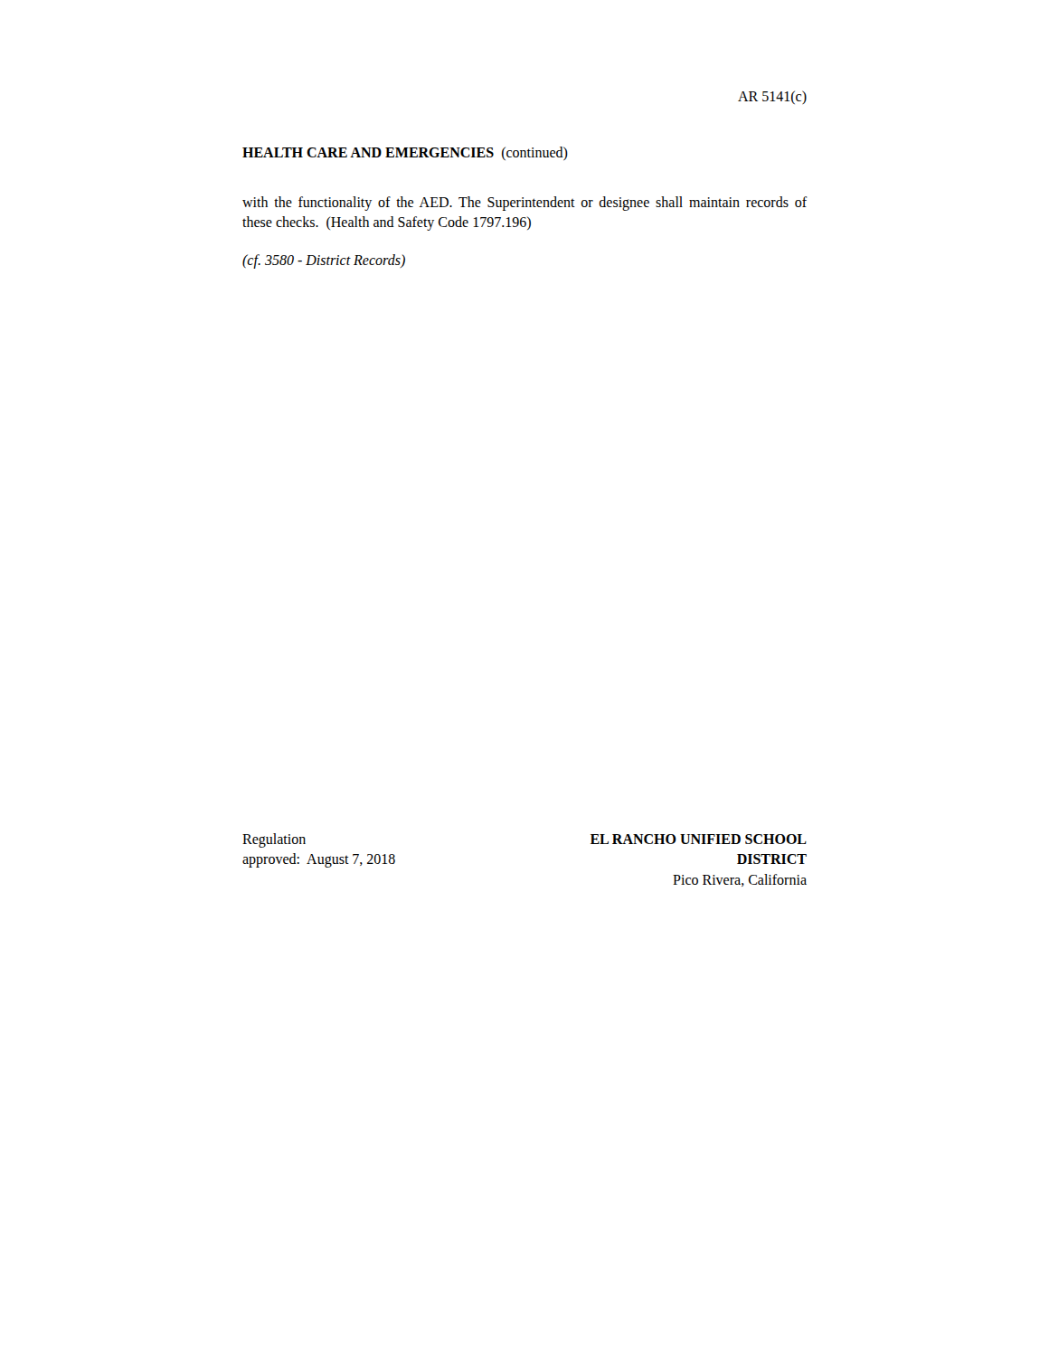AR 5141(c)
HEALTH CARE AND EMERGENCIES (continued)
with the functionality of the AED. The Superintendent or designee shall maintain records of these checks. (Health and Safety Code 1797.196)
(cf. 3580 - District Records)
| Regulation approved: August 7, 2018 | EL RANCHO UNIFIED SCHOOL DISTRICT Pico Rivera, California |